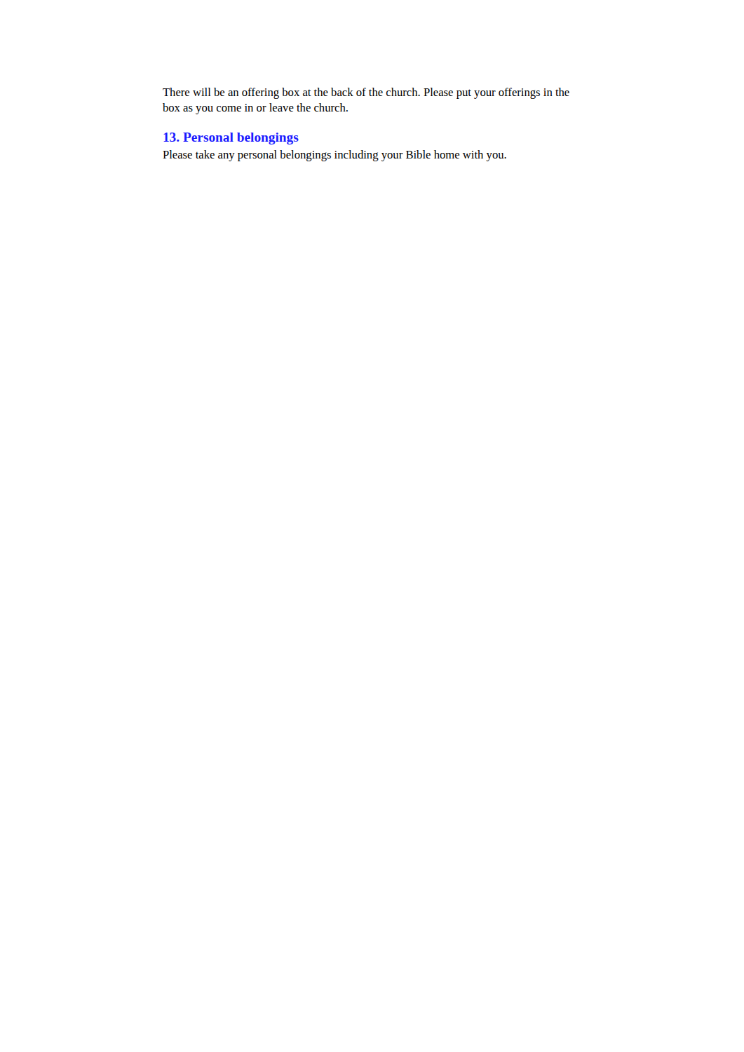There will be an offering box at the back of the church. Please put your offerings in the box as you come in or leave the church.
13. Personal belongings
Please take any personal belongings including your Bible home with you.